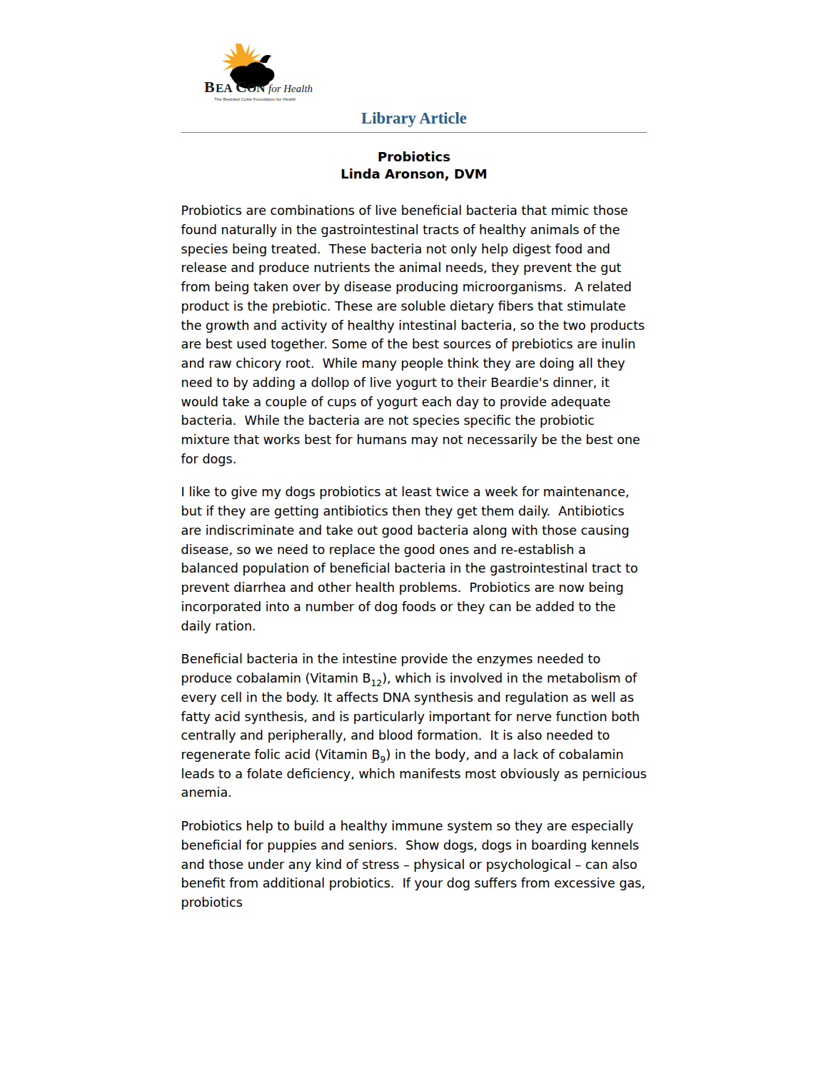B EA C ON for Health The Bearded Collie Foundation for Health
Library Article
Probiotics
Linda Aronson, DVM
Probiotics are combinations of live beneficial bacteria that mimic those found naturally in the gastrointestinal tracts of healthy animals of the species being treated. These bacteria not only help digest food and release and produce nutrients the animal needs, they prevent the gut from being taken over by disease producing microorganisms. A related product is the prebiotic. These are soluble dietary fibers that stimulate the growth and activity of healthy intestinal bacteria, so the two products are best used together. Some of the best sources of prebiotics are inulin and raw chicory root. While many people think they are doing all they need to by adding a dollop of live yogurt to their Beardie's dinner, it would take a couple of cups of yogurt each day to provide adequate bacteria. While the bacteria are not species specific the probiotic mixture that works best for humans may not necessarily be the best one for dogs.
I like to give my dogs probiotics at least twice a week for maintenance, but if they are getting antibiotics then they get them daily. Antibiotics are indiscriminate and take out good bacteria along with those causing disease, so we need to replace the good ones and re-establish a balanced population of beneficial bacteria in the gastrointestinal tract to prevent diarrhea and other health problems. Probiotics are now being incorporated into a number of dog foods or they can be added to the daily ration.
Beneficial bacteria in the intestine provide the enzymes needed to produce cobalamin (Vitamin B12), which is involved in the metabolism of every cell in the body. It affects DNA synthesis and regulation as well as fatty acid synthesis, and is particularly important for nerve function both centrally and peripherally, and blood formation. It is also needed to regenerate folic acid (Vitamin B9) in the body, and a lack of cobalamin leads to a folate deficiency, which manifests most obviously as pernicious anemia.
Probiotics help to build a healthy immune system so they are especially beneficial for puppies and seniors. Show dogs, dogs in boarding kennels and those under any kind of stress – physical or psychological – can also benefit from additional probiotics. If your dog suffers from excessive gas, probiotics